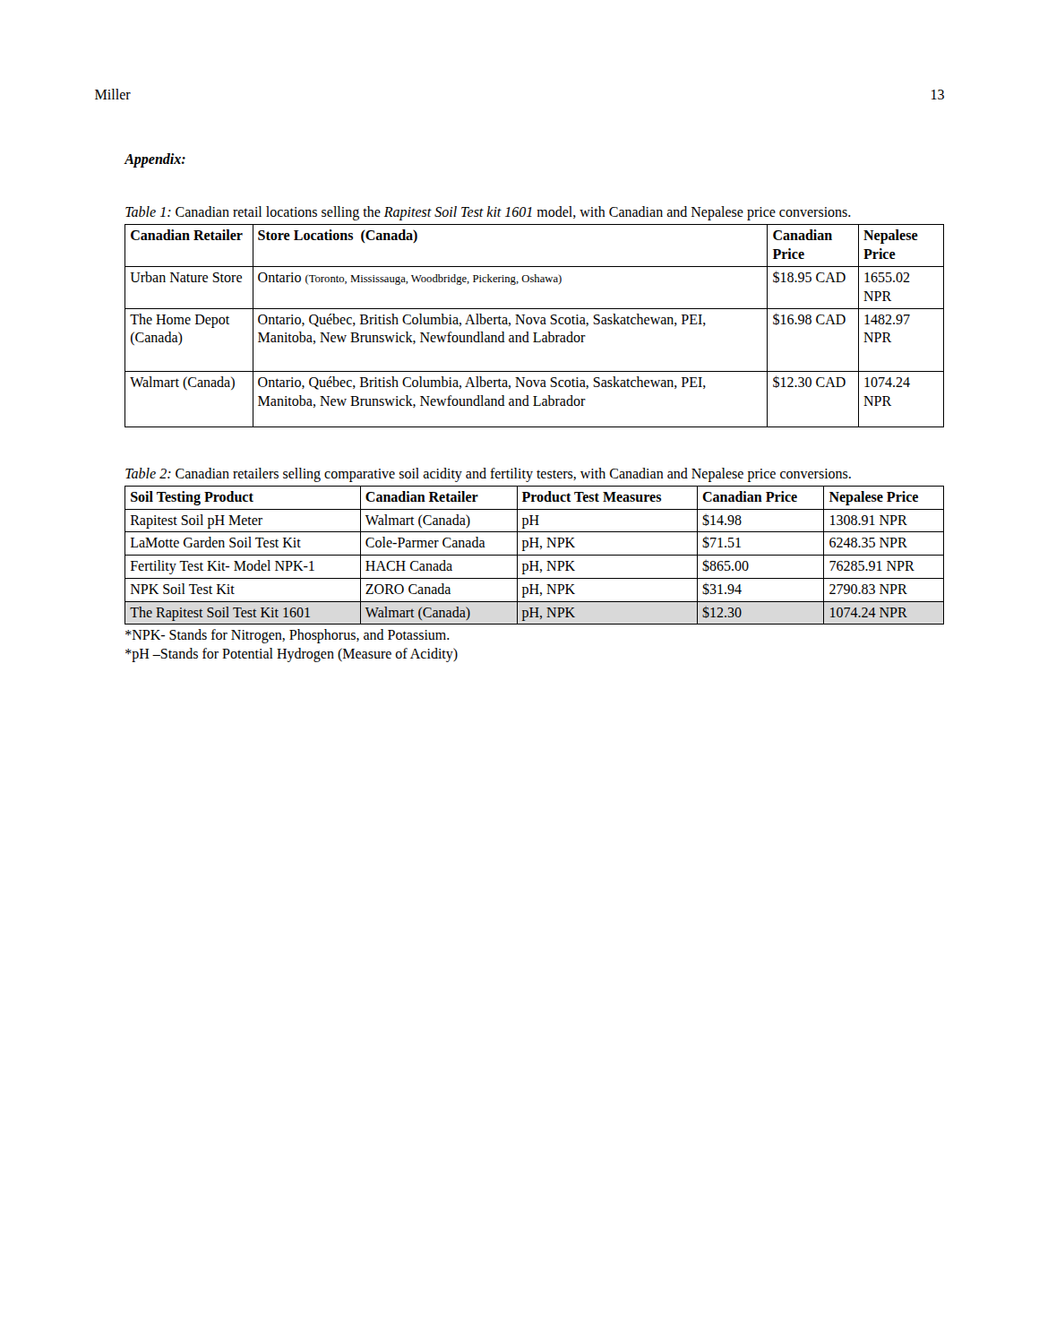Miller 13
Appendix:
Table 1: Canadian retail locations selling the Rapitest Soil Test kit 1601 model, with Canadian and Nepalese price conversions.
| Canadian Retailer | Store Locations (Canada) | Canadian Price | Nepalese Price |
| --- | --- | --- | --- |
| Urban Nature Store | Ontario (Toronto, Mississauga, Woodbridge, Pickering, Oshawa) | $18.95 CAD | 1655.02 NPR |
| The Home Depot (Canada) | Ontario, Québec, British Columbia, Alberta, Nova Scotia, Saskatchewan, PEI, Manitoba, New Brunswick, Newfoundland and Labrador | $16.98 CAD | 1482.97 NPR |
| Walmart (Canada) | Ontario, Québec, British Columbia, Alberta, Nova Scotia, Saskatchewan, PEI, Manitoba, New Brunswick, Newfoundland and Labrador | $12.30 CAD | 1074.24 NPR |
Table 2: Canadian retailers selling comparative soil acidity and fertility testers, with Canadian and Nepalese price conversions.
| Soil Testing Product | Canadian Retailer | Product Test Measures | Canadian Price | Nepalese Price |
| --- | --- | --- | --- | --- |
| Rapitest Soil pH Meter | Walmart (Canada) | pH | $14.98 | 1308.91 NPR |
| LaMotte Garden Soil Test Kit | Cole-Parmer Canada | pH, NPK | $71.51 | 6248.35 NPR |
| Fertility Test Kit- Model NPK-1 | HACH Canada | pH, NPK | $865.00 | 76285.91 NPR |
| NPK Soil Test Kit | ZORO Canada | pH, NPK | $31.94 | 2790.83 NPR |
| The Rapitest Soil Test Kit 1601 | Walmart (Canada) | pH, NPK | $12.30 | 1074.24 NPR |
*NPK- Stands for Nitrogen, Phosphorus, and Potassium.
*pH –Stands for Potential Hydrogen (Measure of Acidity)